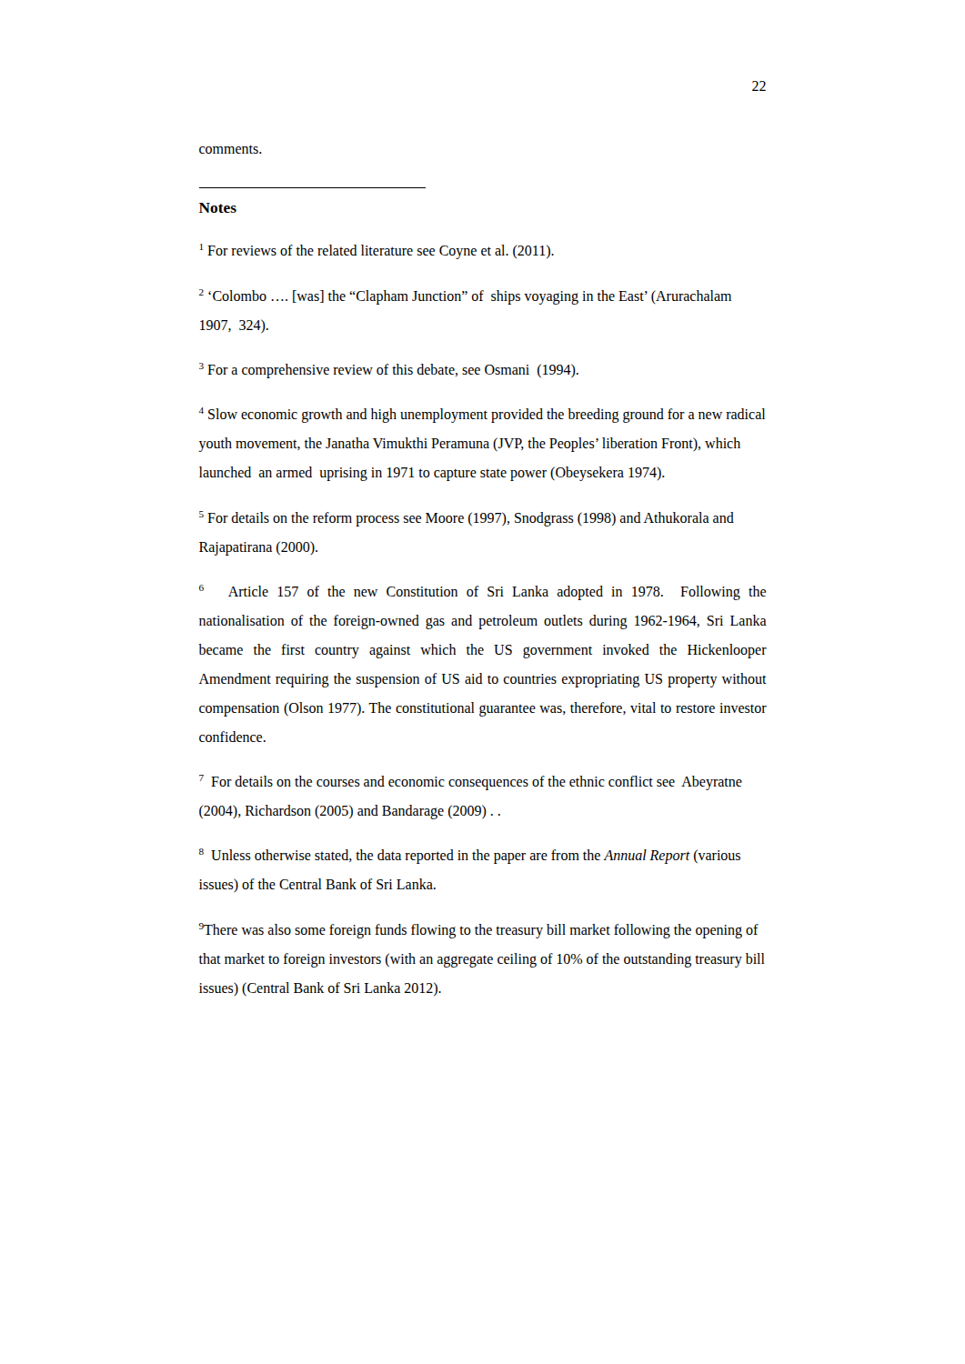22
comments.
Notes
1 For reviews of the related literature see Coyne et al. (2011).
2 ‘Colombo …. [was] the “Clapham Junction” of ships voyaging in the East’ (Arurachalam 1907, 324).
3 For a comprehensive review of this debate, see Osmani (1994).
4 Slow economic growth and high unemployment provided the breeding ground for a new radical youth movement, the Janatha Vimukthi Peramuna (JVP, the Peoples’ liberation Front), which launched an armed uprising in 1971 to capture state power (Obeysekera 1974).
5 For details on the reform process see Moore (1997), Snodgrass (1998) and Athukorala and Rajapatirana (2000).
6 Article 157 of the new Constitution of Sri Lanka adopted in 1978. Following the nationalisation of the foreign-owned gas and petroleum outlets during 1962-1964, Sri Lanka became the first country against which the US government invoked the Hickenlooper Amendment requiring the suspension of US aid to countries expropriating US property without compensation (Olson 1977). The constitutional guarantee was, therefore, vital to restore investor confidence.
7 For details on the courses and economic consequences of the ethnic conflict see Abeyratne (2004), Richardson (2005) and Bandarage (2009) . .
8 Unless otherwise stated, the data reported in the paper are from the Annual Report (various issues) of the Central Bank of Sri Lanka.
9There was also some foreign funds flowing to the treasury bill market following the opening of that market to foreign investors (with an aggregate ceiling of 10% of the outstanding treasury bill issues) (Central Bank of Sri Lanka 2012).